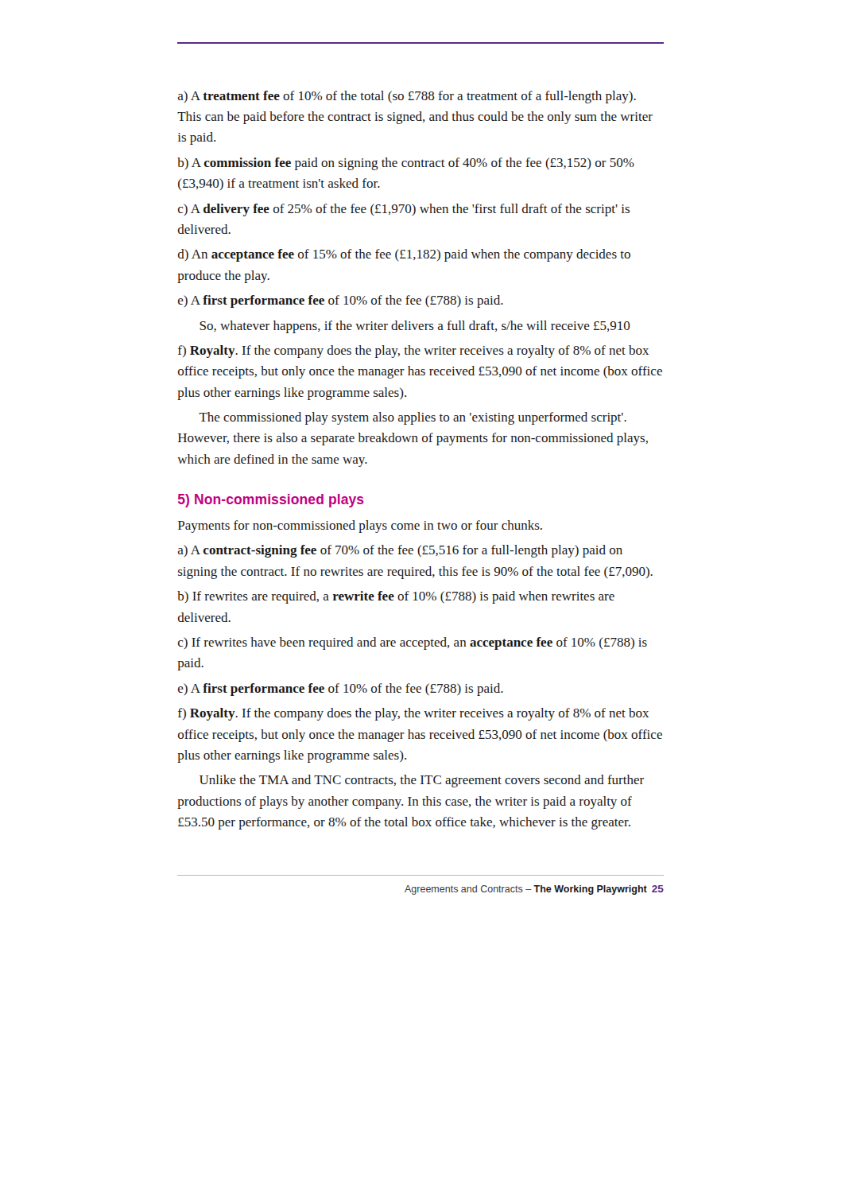a) A treatment fee of 10% of the total (so £788 for a treatment of a full-length play). This can be paid before the contract is signed, and thus could be the only sum the writer is paid.
b) A commission fee paid on signing the contract of 40% of the fee (£3,152) or 50% (£3,940) if a treatment isn't asked for.
c) A delivery fee of 25% of the fee (£1,970) when the 'first full draft of the script' is delivered.
d) An acceptance fee of 15% of the fee (£1,182) paid when the company decides to produce the play.
e) A first performance fee of 10% of the fee (£788) is paid.
So, whatever happens, if the writer delivers a full draft, s/he will receive £5,910
f) Royalty. If the company does the play, the writer receives a royalty of 8% of net box office receipts, but only once the manager has received £53,090 of net income (box office plus other earnings like programme sales).
The commissioned play system also applies to an 'existing unperformed script'. However, there is also a separate breakdown of payments for non-commissioned plays, which are defined in the same way.
5) Non-commissioned plays
Payments for non-commissioned plays come in two or four chunks.
a) A contract-signing fee of 70% of the fee (£5,516 for a full-length play) paid on signing the contract. If no rewrites are required, this fee is 90% of the total fee (£7,090).
b) If rewrites are required, a rewrite fee of 10% (£788) is paid when rewrites are delivered.
c) If rewrites have been required and are accepted, an acceptance fee of 10% (£788) is paid.
e) A first performance fee of 10% of the fee (£788) is paid.
f) Royalty. If the company does the play, the writer receives a royalty of 8% of net box office receipts, but only once the manager has received £53,090 of net income (box office plus other earnings like programme sales).
Unlike the TMA and TNC contracts, the ITC agreement covers second and further productions of plays by another company. In this case, the writer is paid a royalty of £53.50 per performance, or 8% of the total box office take, whichever is the greater.
Agreements and Contracts – The Working Playwright 25